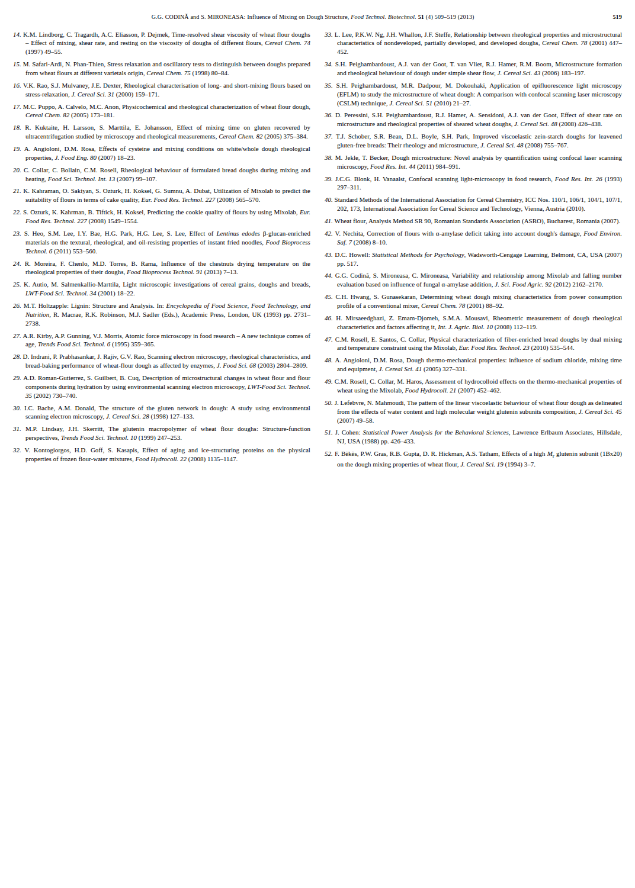519 G.G. CODINĂ and S. MIRONEASA: Influence of Mixing on Dough Structure, Food Technol. Biotechnol. 51 (4) 509–519 (2013)
K.M. Lindborg, C. Tragardh, A.C. Eliasson, P. Dejmek, Time-resolved shear viscosity of wheat flour doughs – Effect of mixing, shear rate, and resting on the viscosity of doughs of different flours, Cereal Chem. 74 (1997) 49–55.
M. Safari-Ardi, N. Phan-Thien, Stress relaxation and oscillatory tests to distinguish between doughs prepared from wheat flours at different varietals origin, Cereal Chem. 75 (1998) 80–84.
V.K. Rao, S.J. Mulvaney, J.E. Dexter, Rheological characterisation of long- and short-mixing flours based on stress-relaxation, J. Cereal Sci. 31 (2000) 159–171.
M.C. Puppo, A. Calvelo, M.C. Anon, Physicochemical and rheological characterization of wheat flour dough, Cereal Chem. 82 (2005) 173–181.
R. Kuktaite, H. Larsson, S. Marttila, E. Johansson, Effect of mixing time on gluten recovered by ultracentrifugation studied by microscopy and rheological measurements, Cereal Chem. 82 (2005) 375–384.
A. Angioloni, D.M. Rosa, Effects of cysteine and mixing conditions on white/whole dough rheological properties, J. Food Eng. 80 (2007) 18–23.
C. Collar, C. Bollain, C.M. Rosell, Rheological behaviour of formulated bread doughs during mixing and heating, Food Sci. Technol. Int. 13 (2007) 99–107.
K. Kahraman, O. Sakiyan, S. Ozturk, H. Koksel, G. Sumnu, A. Dubat, Utilization of Mixolab to predict the suitability of flours in terms of cake quality, Eur. Food Res. Technol. 227 (2008) 565–570.
S. Ozturk, K. Kahrman, B. Tiftick, H. Koksel, Predicting the cookie quality of flours by using Mixolab, Eur. Food Res. Technol. 227 (2008) 1549–1554.
S. Heo, S.M. Lee, I.Y. Bae, H.G. Park, H.G. Lee, S. Lee, Effect of Lentinus edodes β-glucan-enriched materials on the textural, rheological, and oil-resisting properties of instant fried noodles, Food Bioprocess Technol. 6 (2011) 553–560.
R. Moreira, F. Chenlo, M.D. Torres, B. Rama, Influence of the chestnuts drying temperature on the rheological properties of their doughs, Food Bioprocess Technol. 91 (2013) 7–13.
K. Autio, M. Salmenkallio-Marttila, Light microscopic investigations of cereal grains, doughs and breads, LWT-Food Sci. Technol. 34 (2001) 18–22.
M.T. Holtzapple: Lignin: Structure and Analysis. In: Encyclopedia of Food Science, Food Technology, and Nutrition, R. Macrae, R.K. Robinson, M.J. Sadler (Eds.), Academic Press, London, UK (1993) pp. 2731–2738.
A.R. Kirby, A.P. Gunning, V.J. Morris, Atomic force microscopy in food research – A new technique comes of age, Trends Food Sci. Technol. 6 (1995) 359–365.
D. Indrani, P. Prabhasankar, J. Rajiv, G.V. Rao, Scanning electron microscopy, rheological characteristics, and bread-baking performance of wheat-flour dough as affected by enzymes, J. Food Sci. 68 (2003) 2804–2809.
A.D. Roman-Gutierrez, S. Guilbert, B. Cuq, Description of microstructural changes in wheat flour and flour components during hydration by using environmental scanning electron microscopy, LWT-Food Sci. Technol. 35 (2002) 730–740.
I.C. Bache, A.M. Donald, The structure of the gluten network in dough: A study using environmental scanning electron microscopy, J. Cereal Sci. 28 (1998) 127–133.
M.P. Lindsay, J.H. Skerritt, The glutenin macropolymer of wheat flour doughs: Structure-function perspectives, Trends Food Sci. Technol. 10 (1999) 247–253.
V. Kontogiorgos, H.D. Goff, S. Kasapis, Effect of aging and ice-structuring proteins on the physical properties of frozen flour-water mixtures, Food Hydrocoll. 22 (2008) 1135–1147.
L. Lee, P.K.W. Ng, J.H. Whallon, J.F. Steffe, Relationship between rheological properties and microstructural characteristics of nondeveloped, partially developed, and developed doughs, Cereal Chem. 78 (2001) 447–452.
S.H. Peighambardoust, A.J. van der Goot, T. van Vliet, R.J. Hamer, R.M. Boom, Microstructure formation and rheological behaviour of dough under simple shear flow, J. Cereal Sci. 43 (2006) 183–197.
S.H. Peighambardoust, M.R. Dadpour, M. Dokouhaki, Application of epifluorescence light microscopy (EFLM) to study the microstructure of wheat dough: A comparison with confocal scanning laser microscopy (CSLM) technique, J. Cereal Sci. 51 (2010) 21–27.
D. Peressini, S.H. Peighambardoust, R.J. Hamer, A. Sensidoni, A.J. van der Goot, Effect of shear rate on microstructure and rheological properties of sheared wheat doughs, J. Cereal Sci. 48 (2008) 426–438.
T.J. Schober, S.R. Bean, D.L. Boyle, S.H. Park, Improved viscoelastic zein-starch doughs for leavened gluten-free breads: Their rheology and microstructure, J. Cereal Sci. 48 (2008) 755–767.
M. Jekle, T. Becker, Dough microstructure: Novel analysis by quantification using confocal laser scanning microscopy, Food Res. Int. 44 (2011) 984–991.
J.C.G. Blonk, H. Vanaalst, Confocal scanning light-microscopy in food research, Food Res. Int. 26 (1993) 297–311.
Standard Methods of the International Association for Cereal Chemistry, ICC Nos. 110/1, 106/1, 104/1, 107/1, 202, 173, International Association for Cereal Science and Technology, Vienna, Austria (2010).
Wheat flour, Analysis Method SR 90, Romanian Standards Association (ASRO), Bucharest, Romania (2007).
V. Nechita, Correction of flours with α-amylase deficit taking into account dough's damage, Food Environ. Saf. 7 (2008) 8–10.
D.C. Howell: Statistical Methods for Psychology, Wadsworth-Cengage Learning, Belmont, CA, USA (2007) pp. 517.
G.G. Codină, S. Mironeasa, C. Mironeasa, Variability and relationship among Mixolab and falling number evaluation based on influence of fungal α-amylase addition, J. Sci. Food Agric. 92 (2012) 2162–2170.
C.H. Hwang, S. Gunasekaran, Determining wheat dough mixing characteristics from power consumption profile of a conventional mixer, Cereal Chem. 78 (2001) 88–92.
H. Mirsaeedghazi, Z. Emam-Djomeh, S.M.A. Mousavi, Rheometric measurement of dough rheological characteristics and factors affecting it, Int. J. Agric. Biol. 10 (2008) 112–119.
C.M. Rosell, E. Santos, C. Collar, Physical characterization of fiber-enriched bread doughs by dual mixing and temperature constraint using the Mixolab, Eur. Food Res. Technol. 23 (2010) 535–544.
A. Angioloni, D.M. Rosa, Dough thermo-mechanical properties: influence of sodium chloride, mixing time and equipment, J. Cereal Sci. 41 (2005) 327–331.
C.M. Rosell, C. Collar, M. Haros, Assessment of hydrocolloid effects on the thermo-mechanical properties of wheat using the Mixolab, Food Hydrocoll. 21 (2007) 452–462.
J. Lefebvre, N. Mahmoudi, The pattern of the linear viscoelastic behaviour of wheat flour dough as delineated from the effects of water content and high molecular weight glutenin subunits composition, J. Cereal Sci. 45 (2007) 49–58.
J. Cohen: Statistical Power Analysis for the Behavioral Sciences, Lawrence Erlbaum Associates, Hillsdale, NJ, USA (1988) pp. 426–433.
F. Bèkès, P.W. Gras, R.B. Gupta, D. R. Hickman, A.S. Tatham, Effects of a high Mr glutenin subunit (1Bx20) on the dough mixing properties of wheat flour, J. Cereal Sci. 19 (1994) 3–7.